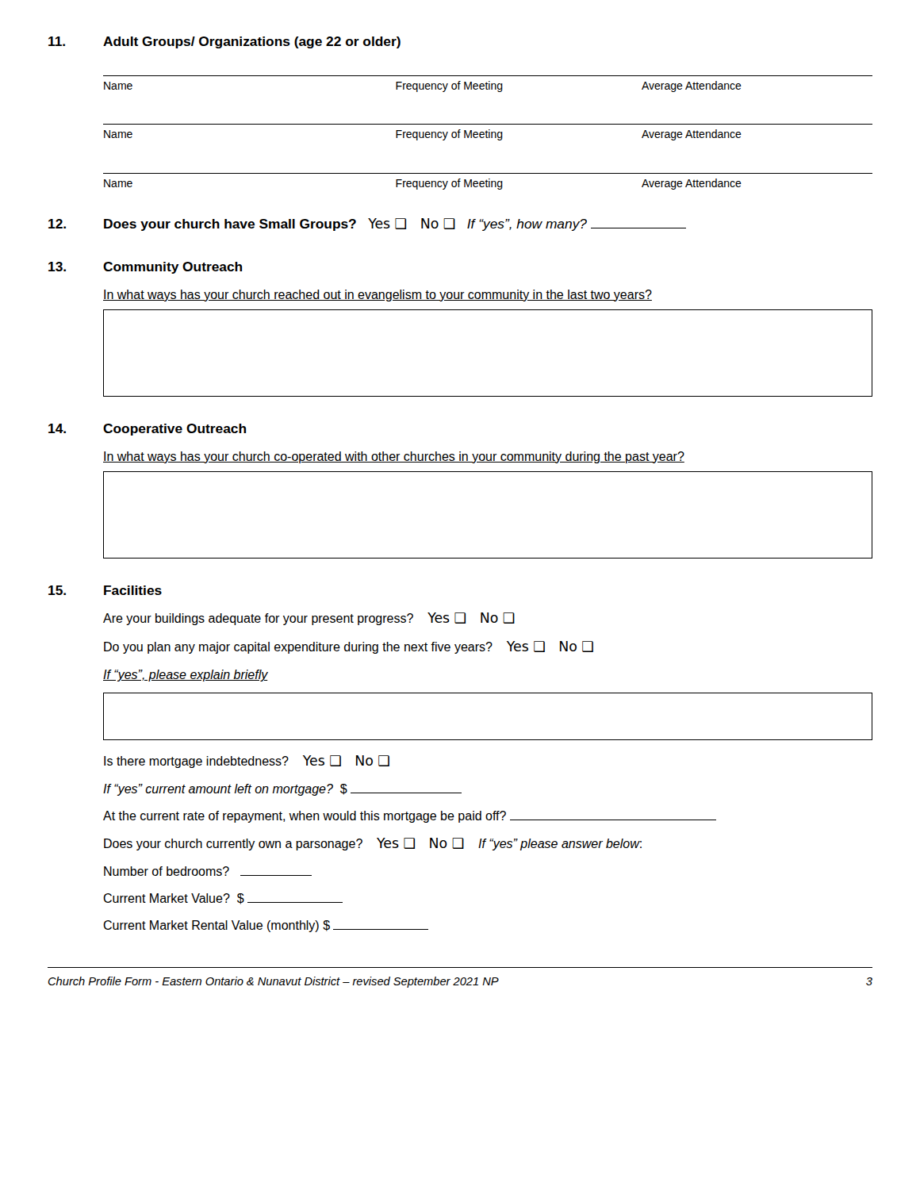11. Adult Groups/ Organizations (age 22 or older)
Name Frequency of Meeting Average Attendance
Name Frequency of Meeting Average Attendance
Name Frequency of Meeting Average Attendance
12. Does your church have Small Groups? Yes ❑ No ❑ If “yes”, how many?
13. Community Outreach
In what ways has your church reached out in evangelism to your community in the last two years?
14. Cooperative Outreach
In what ways has your church co-operated with other churches in your community during the past year?
15. Facilities
Are your buildings adequate for your present progress? Yes ❑ No ❑
Do you plan any major capital expenditure during the next five years? Yes ❑ No ❑
If “yes”, please explain briefly
Is there mortgage indebtedness? Yes ❑ No ❑
If “yes” current amount left on mortgage? $
At the current rate of repayment, when would this mortgage be paid off?
Does your church currently own a parsonage? Yes ❑ No ❑ If “yes” please answer below:
Number of bedrooms?
Current Market Value? $
Current Market Rental Value (monthly) $
Church Profile Form - Eastern Ontario & Nunavut District – revised September 2021 NP 3